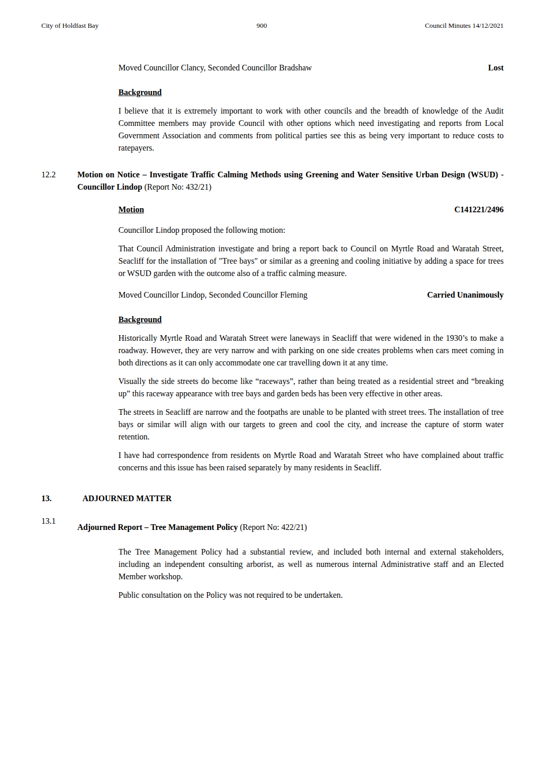City of Holdfast Bay
900
Council Minutes 14/12/2021
Moved Councillor Clancy, Seconded Councillor Bradshaw
Lost
Background
I believe that it is extremely important to work with other councils and the breadth of knowledge of the Audit Committee members may provide Council with other options which need investigating and reports from Local Government Association and comments from political parties see this as being very important to reduce costs to ratepayers.
12.2
Motion on Notice – Investigate Traffic Calming Methods using Greening and Water Sensitive Urban Design (WSUD) - Councillor Lindop (Report No: 432/21)
Motion
C141221/2496
Councillor Lindop proposed the following motion:
That Council Administration investigate and bring a report back to Council on Myrtle Road and Waratah Street, Seacliff for the installation of "Tree bays" or similar as a greening and cooling initiative by adding a space for trees or WSUD garden with the outcome also of a traffic calming measure.
Moved Councillor Lindop, Seconded Councillor Fleming
Carried Unanimously
Background
Historically Myrtle Road and Waratah Street were laneways in Seacliff that were widened in the 1930’s to make a roadway. However, they are very narrow and with parking on one side creates problems when cars meet coming in both directions as it can only accommodate one car travelling down it at any time.
Visually the side streets do become like “raceways”, rather than being treated as a residential street and “breaking up” this raceway appearance with tree bays and garden beds has been very effective in other areas.
The streets in Seacliff are narrow and the footpaths are unable to be planted with street trees. The installation of tree bays or similar will align with our targets to green and cool the city, and increase the capture of storm water retention.
I have had correspondence from residents on Myrtle Road and Waratah Street who have complained about traffic concerns and this issue has been raised separately by many residents in Seacliff.
13.
ADJOURNED MATTER
13.1
Adjourned Report – Tree Management Policy (Report No: 422/21)
The Tree Management Policy had a substantial review, and included both internal and external stakeholders, including an independent consulting arborist, as well as numerous internal Administrative staff and an Elected Member workshop.
Public consultation on the Policy was not required to be undertaken.